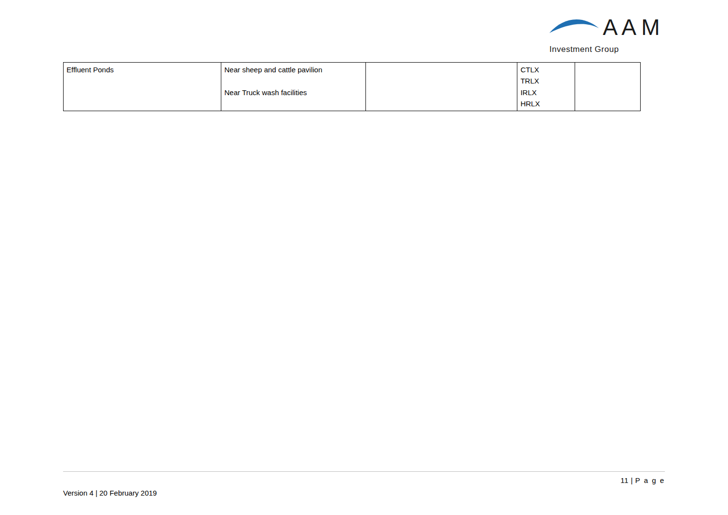A A M
Investment Group
| Effluent Ponds | Near sheep and cattle pavilion Near Truck wash facilities | | CTLX TRLX IRLX HRLX | |
11 | P a g e
Version 4 | 20 February 2019